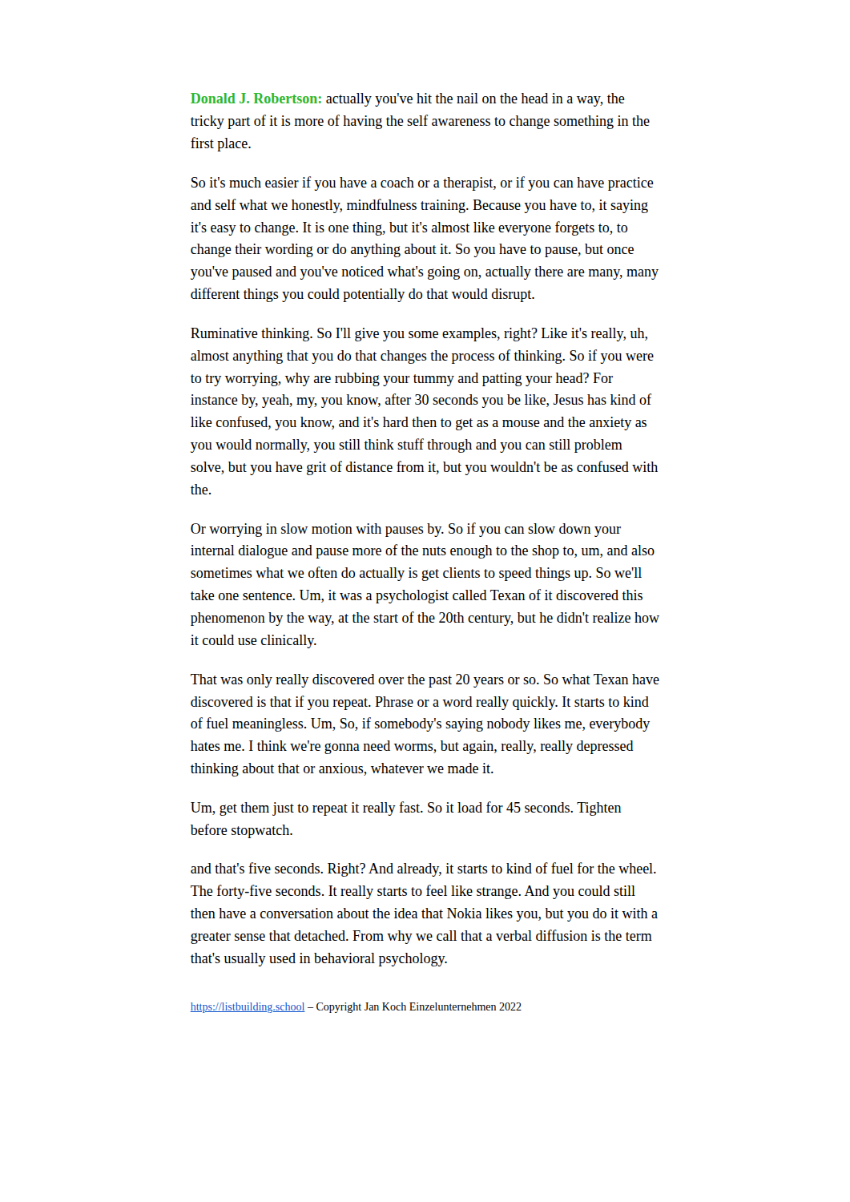Donald J. Robertson: actually you've hit the nail on the head in a way, the tricky part of it is more of having the self awareness to change something in the first place.
So it's much easier if you have a coach or a therapist, or if you can have practice and self what we honestly, mindfulness training. Because you have to, it saying it's easy to change. It is one thing, but it's almost like everyone forgets to, to change their wording or do anything about it. So you have to pause, but once you've paused and you've noticed what's going on, actually there are many, many different things you could potentially do that would disrupt.
Ruminative thinking. So I'll give you some examples, right? Like it's really, uh, almost anything that you do that changes the process of thinking. So if you were to try worrying, why are rubbing your tummy and patting your head? For instance by, yeah, my, you know, after 30 seconds you be like, Jesus has kind of like confused, you know, and it's hard then to get as a mouse and the anxiety as you would normally, you still think stuff through and you can still problem solve, but you have grit of distance from it, but you wouldn't be as confused with the.
Or worrying in slow motion with pauses by. So if you can slow down your internal dialogue and pause more of the nuts enough to the shop to, um, and also sometimes what we often do actually is get clients to speed things up. So we'll take one sentence. Um, it was a psychologist called Texan of it discovered this phenomenon by the way, at the start of the 20th century, but he didn't realize how it could use clinically.
That was only really discovered over the past 20 years or so. So what Texan have discovered is that if you repeat. Phrase or a word really quickly. It starts to kind of fuel meaningless. Um, So, if somebody's saying nobody likes me, everybody hates me. I think we're gonna need worms, but again, really, really depressed thinking about that or anxious, whatever we made it.
Um, get them just to repeat it really fast. So it load for 45 seconds. Tighten before stopwatch.
and that's five seconds. Right? And already, it starts to kind of fuel for the wheel. The forty-five seconds. It really starts to feel like strange. And you could still then have a conversation about the idea that Nokia likes you, but you do it with a greater sense that detached. From why we call that a verbal diffusion is the term that's usually used in behavioral psychology.
https://listbuilding.school – Copyright Jan Koch Einzelunternehmen 2022